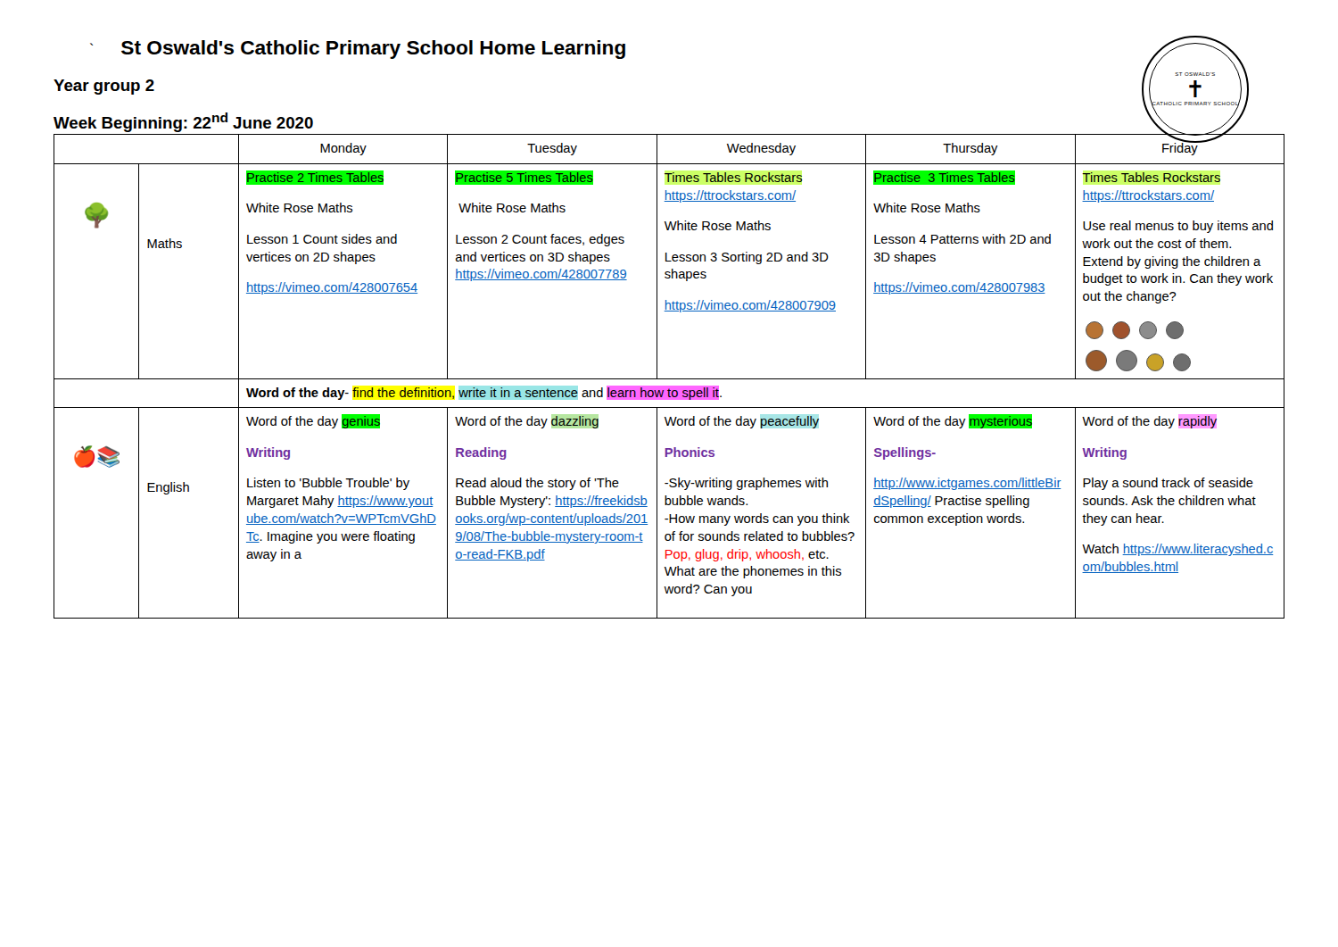ST OSWALD'S
✝
CATHOLIC PRIMARY SCHOOL
`St Oswald's Catholic Primary School Home Learning
Year group 2
Week Beginning: 22nd June 2020
| | | Monday | Tuesday | Wednesday | Thursday | Friday |
| --- | --- | --- | --- | --- | --- | --- |
| 🌳 | Maths | Practise 2 Times Tables White Rose Maths Lesson 1 Count sides and vertices on 2D shapes https://vimeo.com/428007654 | Practise 5 Times Tables White Rose Maths Lesson 2 Count faces, edges and vertices on 3D shapes https://vimeo.com/428007789 | Times Tables Rockstars https://ttrockstars.com/ White Rose Maths Lesson 3 Sorting 2D and 3D shapes https://vimeo.com/428007909 | Practise 3 Times Tables White Rose Maths Lesson 4 Patterns with 2D and 3D shapes https://vimeo.com/428007983 | Times Tables Rockstars https://ttrockstars.com/ Use real menus to buy items and work out the cost of them. Extend by giving the children a budget to work in. Can they work out the change? |
| | | Word of the day - find the definition, write it in a sentence and learn how to spell it . |
| 🍎📚 | English | Word of the day genius Writing Listen to 'Bubble Trouble' by Margaret Mahy https://www.youtube.com/watch?v=WPTcmVGhDTc . Imagine you were floating away in a | Word of the day dazzling Reading Read aloud the story of 'The Bubble Mystery': https://freekidsbooks.org/wp-content/uploads/2019/08/The-bubble-mystery-room-to-read-FKB.pdf | Word of the day peacefully Phonics -Sky-writing graphemes with bubble wands. -How many words can you think of for sounds related to bubbles? Pop, glug, drip, whoosh, etc. What are the phonemes in this word? Can you | Word of the day mysterious Spellings- http://www.ictgames.com/littleBirdSpelling/ Practise spelling common exception words. | Word of the day rapidly Writing Play a sound track of seaside sounds. Ask the children what they can hear. Watch https://www.literacyshed.com/bubbles.html |